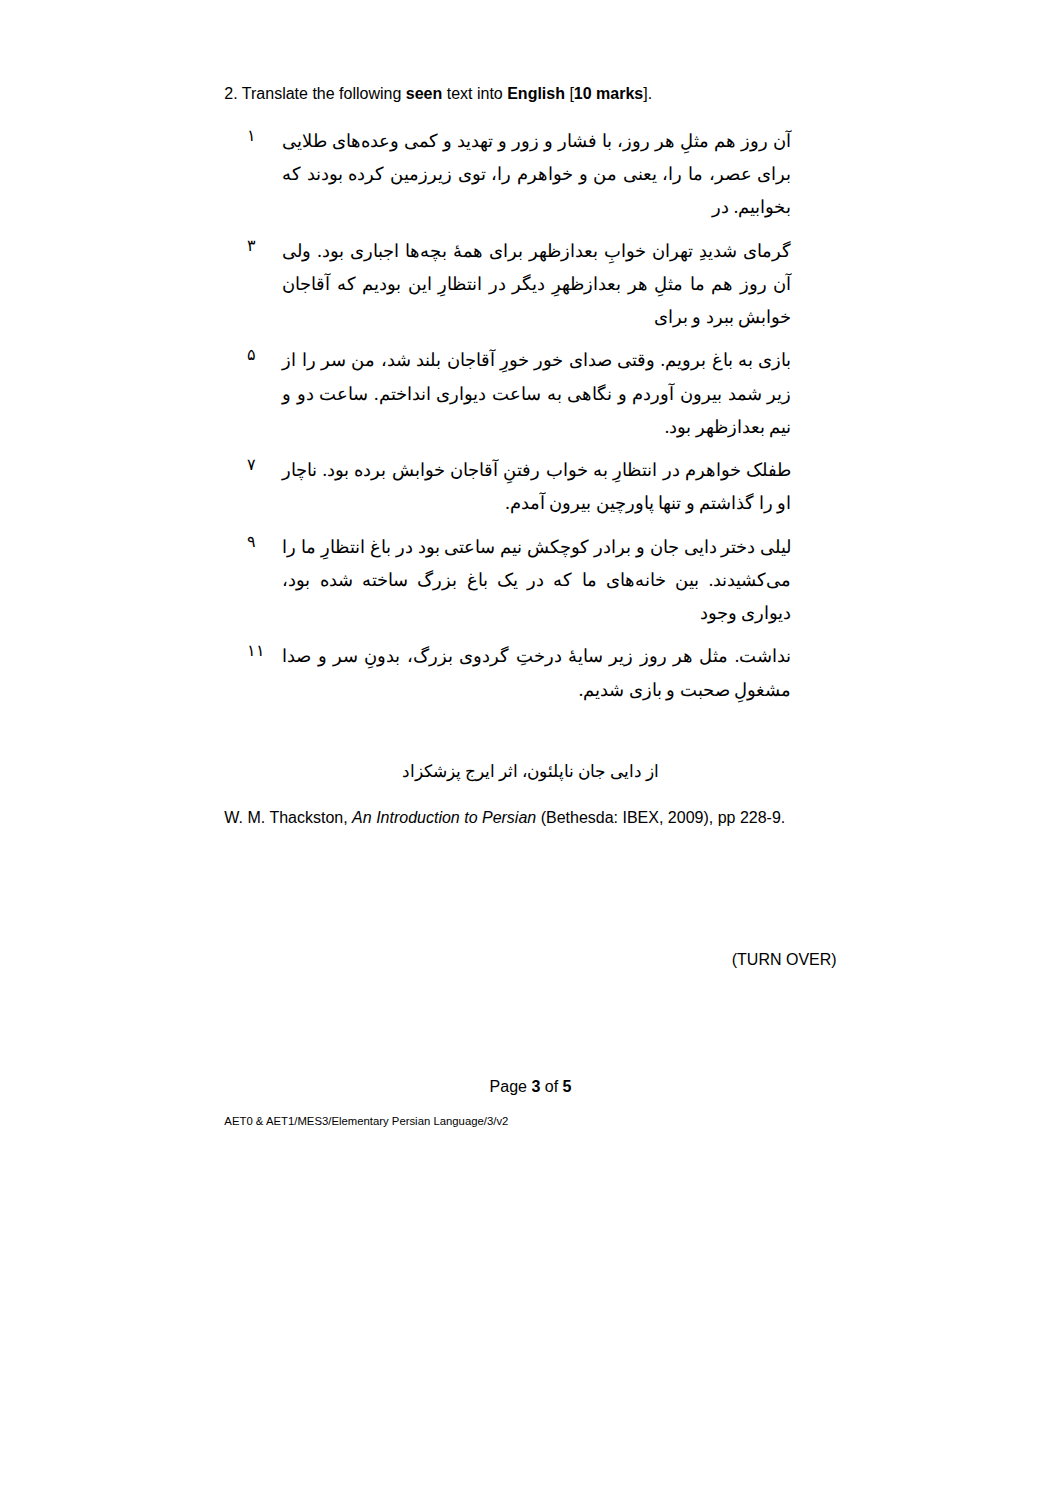2. Translate the following seen text into English [10 marks].
| آن روز هم مثلِ هر روز، با فشار و زور و تهدید و کمی وعده‌های طلایی برای عصر، ما را، یعنی من و خواهرم را، توی زیرزمین کرده بودند که بخوابیم. در | ۱ |
| گرمای شدیدِ تهران خوابِ بعدازظهر برای همۀ بچه‌ها اجباری بود. ولی آن روز هم ما مثلِ هر بعدازظهرِ دیگر در انتظارِ این بودیم که آقاجان خوابش ببرد و برای | ۳ |
| بازی به باغ برویم. وقتی صدای خور خورِ آقاجان بلند شد، من سر را از زیر شمد بیرون آوردم و نگاهی به ساعت دیواری انداختم. ساعت دو و نیم بعدازظهر بود. | ۵ |
| طفلک خواهرم در انتظارِ به خواب رفتنِ آقاجان خوابش برده بود. ناچار او را گذاشتم و تنها پاورچین بیرون آمدم. | ۷ |
| لیلی دختر دایی جان و برادر کوچکش نیم ساعتی بود در باغ انتظارِ ما را می‌کشیدند. بین خانه‌های ما که در یک باغ بزرگ ساخته شده بود، دیواری وجود | ۹ |
| نداشت. مثل هر روز زیر سایۀ درختِ گردوی بزرگ، بدونِ سر و صدا مشغولِ صحبت و بازی شدیم. | ۱۱ |
از دایی جان ناپلئون، اثر ایرج پزشکزاد
W. M. Thackston, An Introduction to Persian (Bethesda: IBEX, 2009), pp 228-9.
(TURN OVER)
Page 3 of 5
AET0 & AET1/MES3/Elementary Persian Language/3/v2